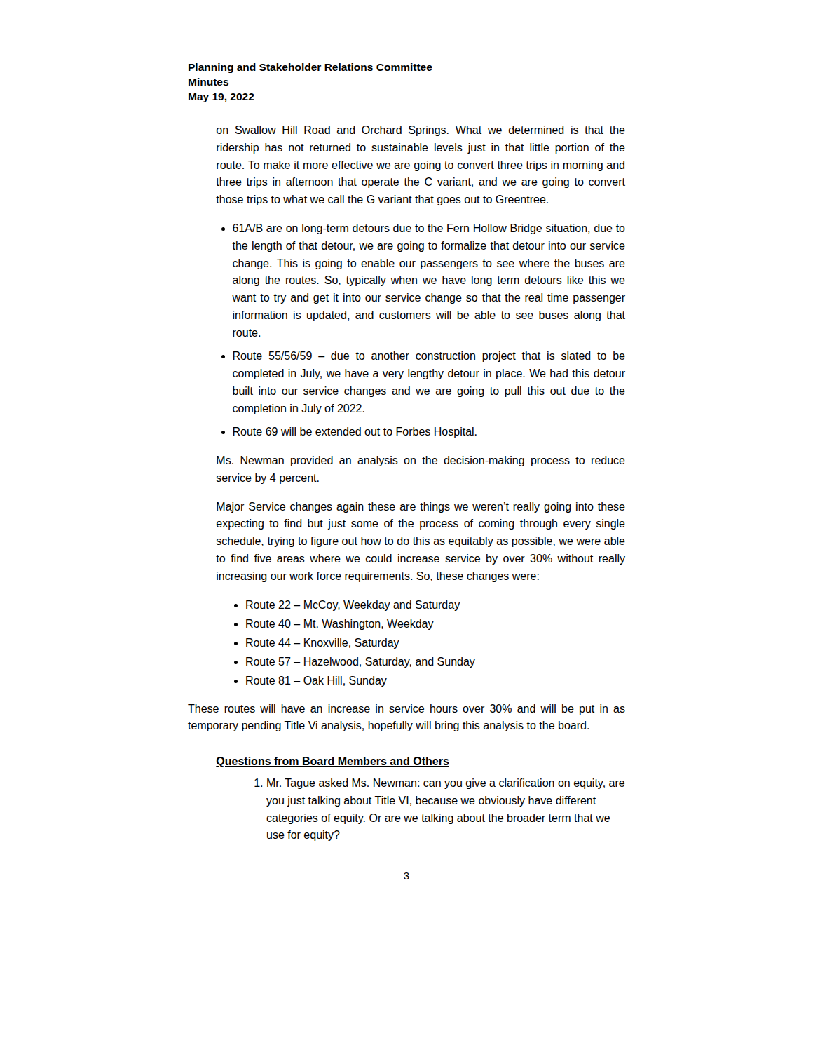Planning and Stakeholder Relations Committee
Minutes
May 19, 2022
on Swallow Hill Road and Orchard Springs. What we determined is that the ridership has not returned to sustainable levels just in that little portion of the route. To make it more effective we are going to convert three trips in morning and three trips in afternoon that operate the C variant, and we are going to convert those trips to what we call the G variant that goes out to Greentree.
61A/B are on long-term detours due to the Fern Hollow Bridge situation, due to the length of that detour, we are going to formalize that detour into our service change. This is going to enable our passengers to see where the buses are along the routes. So, typically when we have long term detours like this we want to try and get it into our service change so that the real time passenger information is updated, and customers will be able to see buses along that route.
Route 55/56/59 – due to another construction project that is slated to be completed in July, we have a very lengthy detour in place. We had this detour built into our service changes and we are going to pull this out due to the completion in July of 2022.
Route 69 will be extended out to Forbes Hospital.
Ms. Newman provided an analysis on the decision-making process to reduce service by 4 percent.
Major Service changes again these are things we weren’t really going into these expecting to find but just some of the process of coming through every single schedule, trying to figure out how to do this as equitably as possible, we were able to find five areas where we could increase service by over 30% without really increasing our work force requirements. So, these changes were:
Route 22 – McCoy, Weekday and Saturday
Route 40 – Mt. Washington, Weekday
Route 44 – Knoxville, Saturday
Route 57 – Hazelwood, Saturday, and Sunday
Route 81 – Oak Hill, Sunday
These routes will have an increase in service hours over 30% and will be put in as temporary pending Title Vi analysis, hopefully will bring this analysis to the board.
Questions from Board Members and Others
Mr. Tague asked Ms. Newman: can you give a clarification on equity, are you just talking about Title VI, because we obviously have different categories of equity. Or are we talking about the broader term that we use for equity?
3